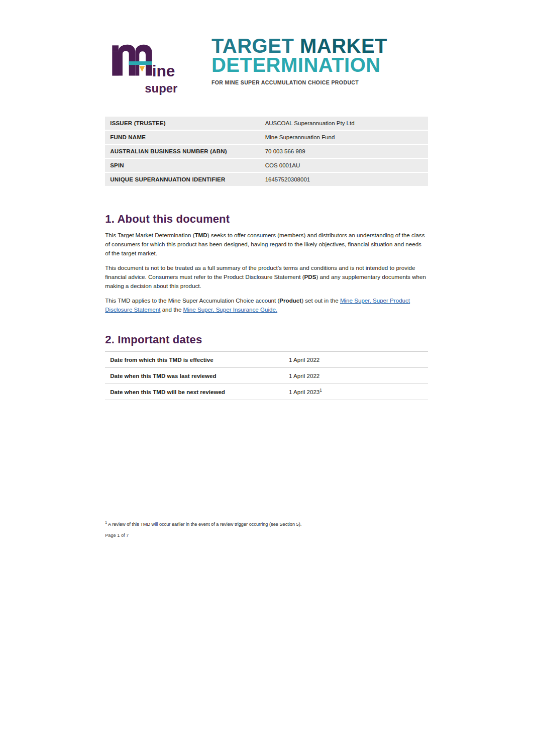ine super
Target Market Determination
For Mine Super Accumulation Choice product
| ISSUER (TRUSTEE) | AUSCOAL Superannuation Pty Ltd |
| FUND NAME | Mine Superannuation Fund |
| AUSTRALIAN BUSINESS NUMBER (ABN) | 70 003 566 989 |
| SPIN | COS 0001AU |
| UNIQUE SUPERANNUATION IDENTIFIER | 16457520308001 |
1. About this document
This Target Market Determination (TMD) seeks to offer consumers (members) and distributors an understanding of the class of consumers for which this product has been designed, having regard to the likely objectives, financial situation and needs of the target market.
This document is not to be treated as a full summary of the product’s terms and conditions and is not intended to provide financial advice. Consumers must refer to the Product Disclosure Statement (PDS) and any supplementary documents when making a decision about this product.
This TMD applies to the Mine Super Accumulation Choice account (Product) set out in the Mine Super, Super Product Disclosure Statement and the Mine Super, Super Insurance Guide.
2. Important dates
| Date from which this TMD is effective | 1 April 2022 |
| Date when this TMD was last reviewed | 1 April 2022 |
| Date when this TMD will be next reviewed | 1 April 2023 1 |
1 A review of this TMD will occur earlier in the event of a review trigger occurring (see Section 5).
Page 1 of 7